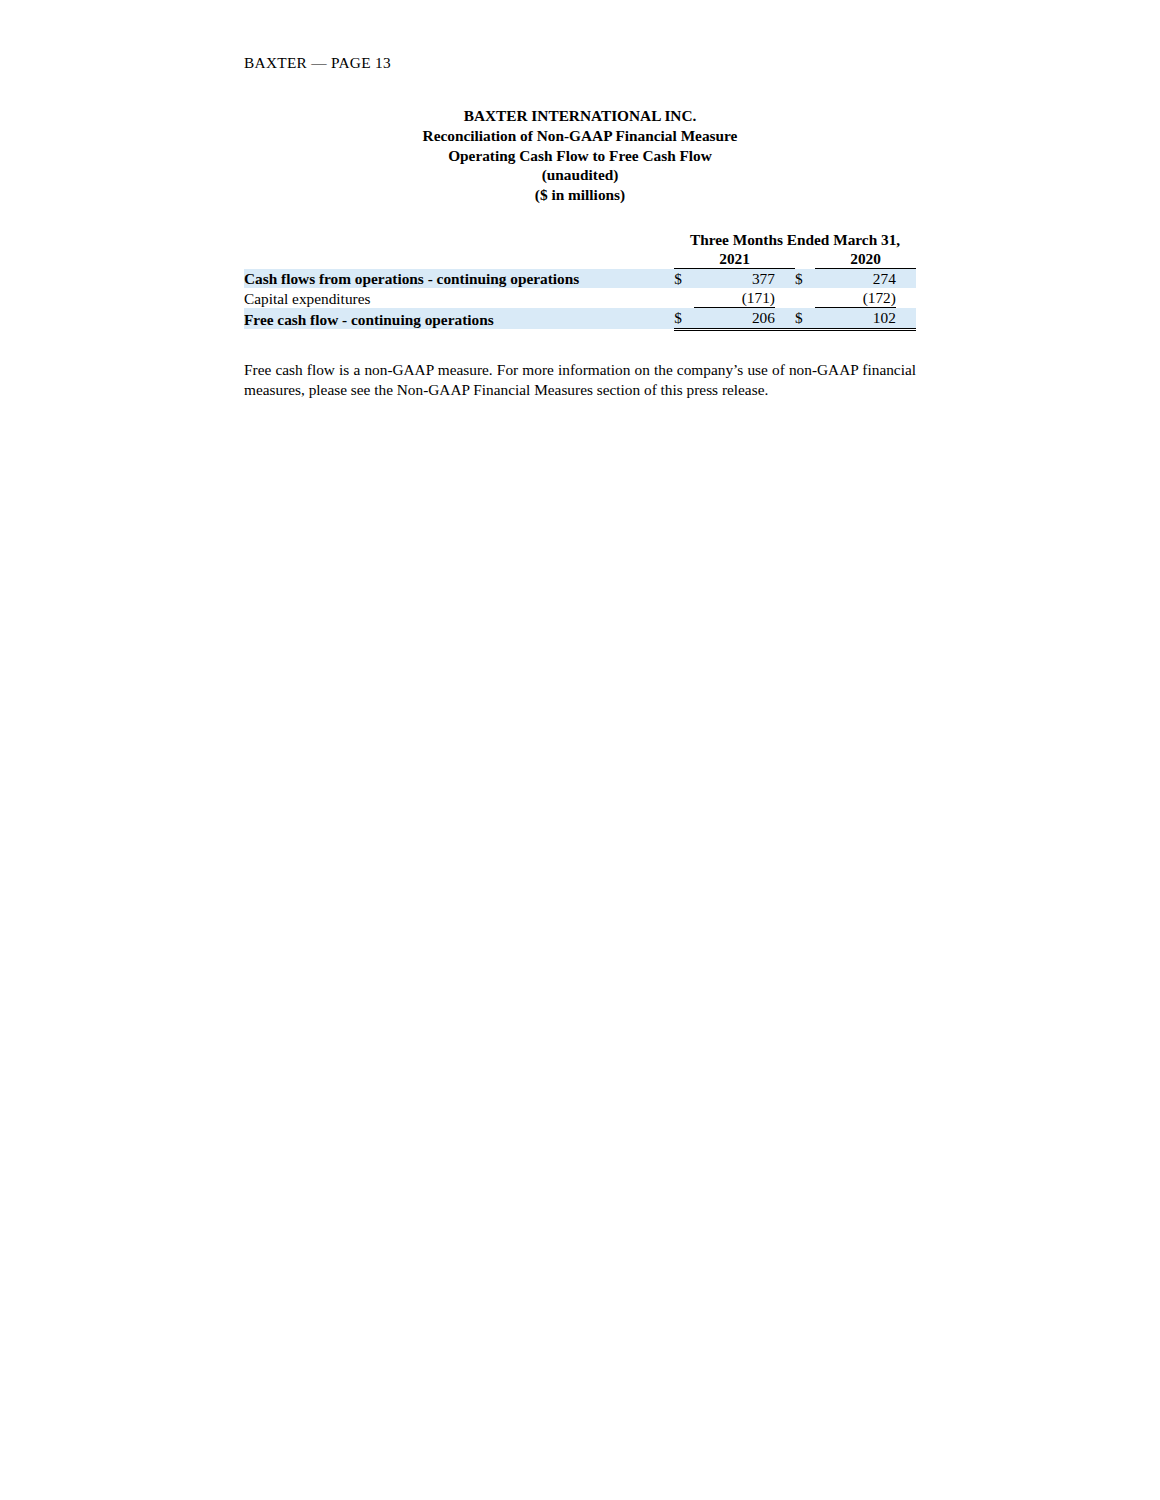BAXTER — PAGE 13
BAXTER INTERNATIONAL INC.
Reconciliation of Non-GAAP Financial Measure
Operating Cash Flow to Free Cash Flow
(unaudited)
($ in millions)
| | | Three Months Ended March 31, |
| | | 2021 | | 2020 |
| Cash flows from operations - continuing operations | | $ | 377 | | $ | 274 | |
| Capital expenditures | | | (171) | | | (172) | |
| Free cash flow - continuing operations | | $ | 206 | | $ | 102 | |
Free cash flow is a non-GAAP measure. For more information on the company’s use of non-GAAP financial measures, please see the Non-GAAP Financial Measures section of this press release.